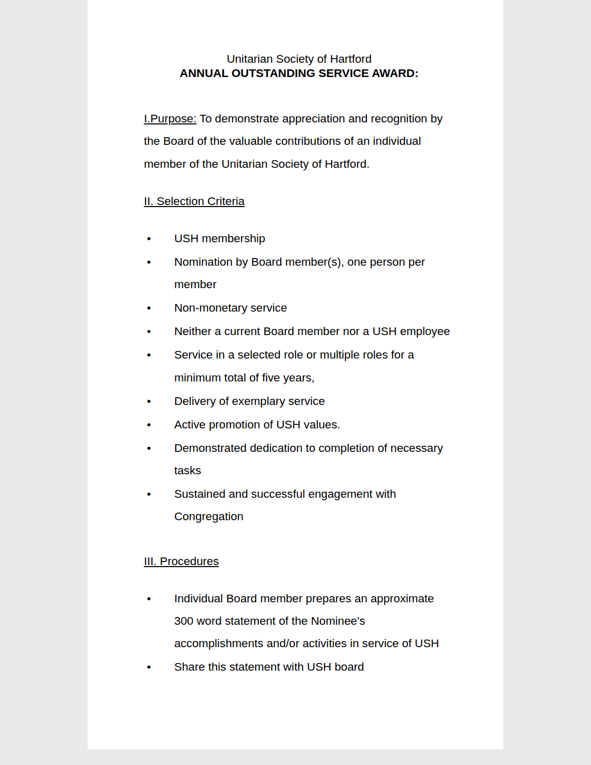Unitarian Society of Hartford
ANNUAL OUTSTANDING SERVICE AWARD:
I.Purpose: To demonstrate appreciation and recognition by the Board of the valuable contributions of an individual member of the Unitarian Society of Hartford.
II. Selection Criteria
USH membership
Nomination by Board member(s), one person per member
Non-monetary service
Neither a current Board member nor a USH employee
Service in a selected role or multiple roles for a minimum total of five years,
Delivery of exemplary service
Active promotion of USH values.
Demonstrated dedication to completion of necessary tasks
Sustained and successful engagement with Congregation
III. Procedures
Individual Board member prepares an approximate 300 word statement of the Nominee’s accomplishments and/or activities in service of USH
Share this statement with USH board